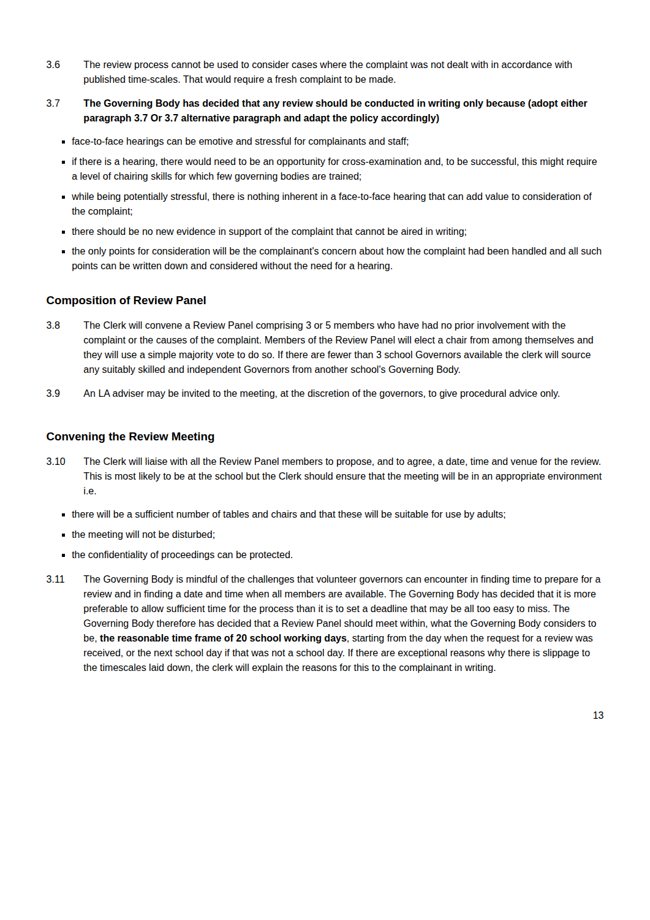3.6
The review process cannot be used to consider cases where the complaint was not dealt with in accordance with published time-scales. That would require a fresh complaint to be made.
3.7
The Governing Body has decided that any review should be conducted in writing only because (adopt either paragraph 3.7 Or 3.7 alternative paragraph and adapt the policy accordingly)
face-to-face hearings can be emotive and stressful for complainants and staff;
if there is a hearing, there would need to be an opportunity for cross-examination and, to be successful, this might require a level of chairing skills for which few governing bodies are trained;
while being potentially stressful, there is nothing inherent in a face-to-face hearing that can add value to consideration of the complaint;
there should be no new evidence in support of the complaint that cannot be aired in writing;
the only points for consideration will be the complainant's concern about how the complaint had been handled and all such points can be written down and considered without the need for a hearing.
Composition of Review Panel
3.8
The Clerk will convene a Review Panel comprising 3 or 5 members who have had no prior involvement with the complaint or the causes of the complaint. Members of the Review Panel will elect a chair from among themselves and they will use a simple majority vote to do so. If there are fewer than 3 school Governors available the clerk will source any suitably skilled and independent Governors from another school's Governing Body.
3.9
An LA adviser may be invited to the meeting, at the discretion of the governors, to give procedural advice only.
Convening the Review Meeting
3.10
The Clerk will liaise with all the Review Panel members to propose, and to agree, a date, time and venue for the review. This is most likely to be at the school but the Clerk should ensure that the meeting will be in an appropriate environment i.e.
there will be a sufficient number of tables and chairs and that these will be suitable for use by adults;
the meeting will not be disturbed;
the confidentiality of proceedings can be protected.
3.11
The Governing Body is mindful of the challenges that volunteer governors can encounter in finding time to prepare for a review and in finding a date and time when all members are available. The Governing Body has decided that it is more preferable to allow sufficient time for the process than it is to set a deadline that may be all too easy to miss. The Governing Body therefore has decided that a Review Panel should meet within, what the Governing Body considers to be, the reasonable time frame of 20 school working days, starting from the day when the request for a review was received, or the next school day if that was not a school day. If there are exceptional reasons why there is slippage to the timescales laid down, the clerk will explain the reasons for this to the complainant in writing.
13